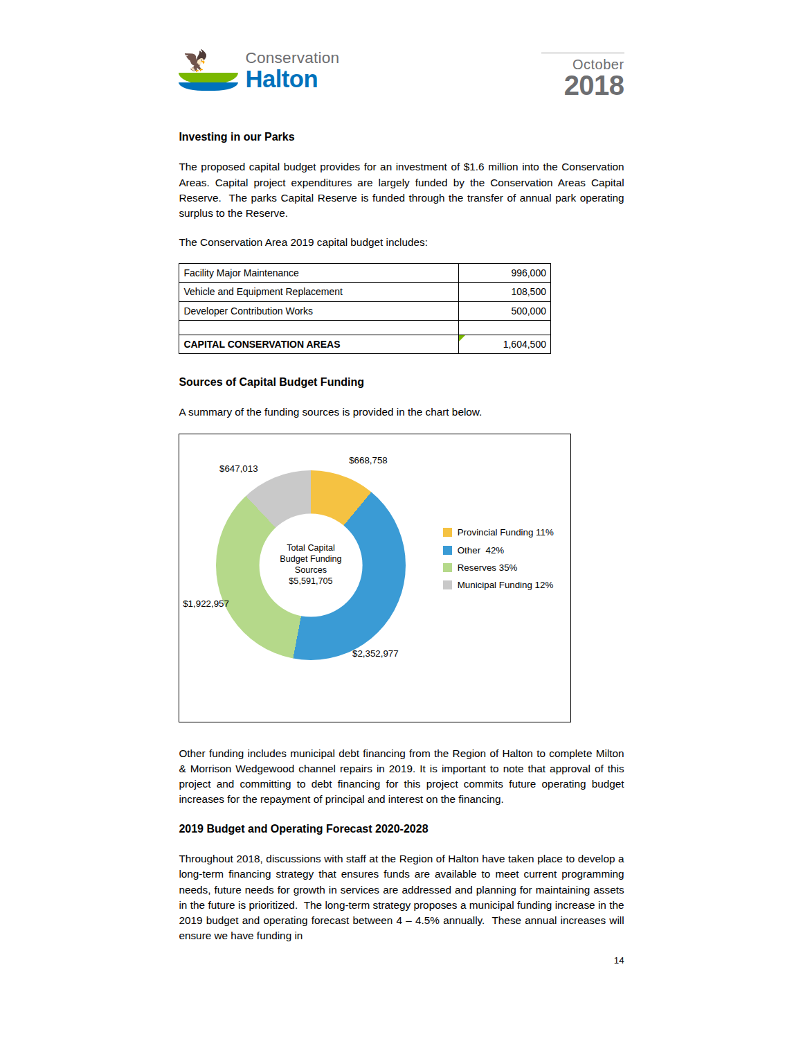🦅
Conservation
Halton
October
2018
Investing in our Parks
The proposed capital budget provides for an investment of $1.6 million into the Conservation Areas. Capital project expenditures are largely funded by the Conservation Areas Capital Reserve. The parks Capital Reserve is funded through the transfer of annual park operating surplus to the Reserve.
The Conservation Area 2019 capital budget includes:
| Facility Major Maintenance | 996,000 |
| Vehicle and Equipment Replacement | 108,500 |
| Developer Contribution Works | 500,000 |
| CAPITAL CONSERVATION AREAS | 1,604,500 |
Sources of Capital Budget Funding
A summary of the funding sources is provided in the chart below.
Total Capital
Budget Funding
Sources
$5,591,705
$668,758
$647,013
$1,922,957
$2,352,977
Provincial Funding 11%
Other 42%
Reserves 35%
Municipal Funding 12%
Other funding includes municipal debt financing from the Region of Halton to complete Milton & Morrison Wedgewood channel repairs in 2019. It is important to note that approval of this project and committing to debt financing for this project commits future operating budget increases for the repayment of principal and interest on the financing.
2019 Budget and Operating Forecast 2020-2028
Throughout 2018, discussions with staff at the Region of Halton have taken place to develop a long-term financing strategy that ensures funds are available to meet current programming needs, future needs for growth in services are addressed and planning for maintaining assets in the future is prioritized. The long-term strategy proposes a municipal funding increase in the 2019 budget and operating forecast between 4 – 4.5% annually. These annual increases will ensure we have funding in
14